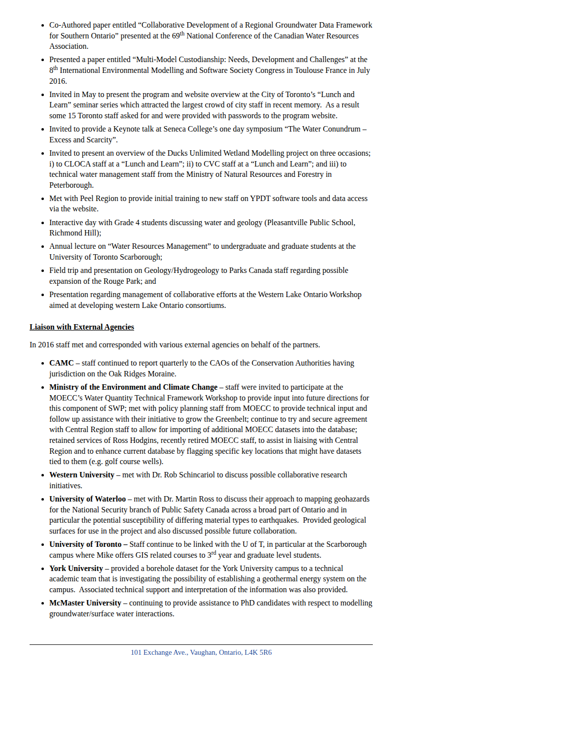Co-Authored paper entitled “Collaborative Development of a Regional Groundwater Data Framework for Southern Ontario” presented at the 69th National Conference of the Canadian Water Resources Association.
Presented a paper entitled “Multi-Model Custodianship: Needs, Development and Challenges” at the 8th International Environmental Modelling and Software Society Congress in Toulouse France in July 2016.
Invited in May to present the program and website overview at the City of Toronto’s “Lunch and Learn” seminar series which attracted the largest crowd of city staff in recent memory. As a result some 15 Toronto staff asked for and were provided with passwords to the program website.
Invited to provide a Keynote talk at Seneca College’s one day symposium “The Water Conundrum – Excess and Scarcity”.
Invited to present an overview of the Ducks Unlimited Wetland Modelling project on three occasions; i) to CLOCA staff at a “Lunch and Learn”; ii) to CVC staff at a “Lunch and Learn”; and iii) to technical water management staff from the Ministry of Natural Resources and Forestry in Peterborough.
Met with Peel Region to provide initial training to new staff on YPDT software tools and data access via the website.
Interactive day with Grade 4 students discussing water and geology (Pleasantville Public School, Richmond Hill);
Annual lecture on “Water Resources Management” to undergraduate and graduate students at the University of Toronto Scarborough;
Field trip and presentation on Geology/Hydrogeology to Parks Canada staff regarding possible expansion of the Rouge Park; and
Presentation regarding management of collaborative efforts at the Western Lake Ontario Workshop aimed at developing western Lake Ontario consortiums.
Liaison with External Agencies
In 2016 staff met and corresponded with various external agencies on behalf of the partners.
CAMC – staff continued to report quarterly to the CAOs of the Conservation Authorities having jurisdiction on the Oak Ridges Moraine.
Ministry of the Environment and Climate Change – staff were invited to participate at the MOECC’s Water Quantity Technical Framework Workshop to provide input into future directions for this component of SWP; met with policy planning staff from MOECC to provide technical input and follow up assistance with their initiative to grow the Greenbelt; continue to try and secure agreement with Central Region staff to allow for importing of additional MOECC datasets into the database; retained services of Ross Hodgins, recently retired MOECC staff, to assist in liaising with Central Region and to enhance current database by flagging specific key locations that might have datasets tied to them (e.g. golf course wells).
Western University – met with Dr. Rob Schincariol to discuss possible collaborative research initiatives.
University of Waterloo – met with Dr. Martin Ross to discuss their approach to mapping geohazards for the National Security branch of Public Safety Canada across a broad part of Ontario and in particular the potential susceptibility of differing material types to earthquakes. Provided geological surfaces for use in the project and also discussed possible future collaboration.
University of Toronto – Staff continue to be linked with the U of T, in particular at the Scarborough campus where Mike offers GIS related courses to 3rd year and graduate level students.
York University – provided a borehole dataset for the York University campus to a technical academic team that is investigating the possibility of establishing a geothermal energy system on the campus. Associated technical support and interpretation of the information was also provided.
McMaster University – continuing to provide assistance to PhD candidates with respect to modelling groundwater/surface water interactions.
101 Exchange Ave., Vaughan, Ontario, L4K 5R6